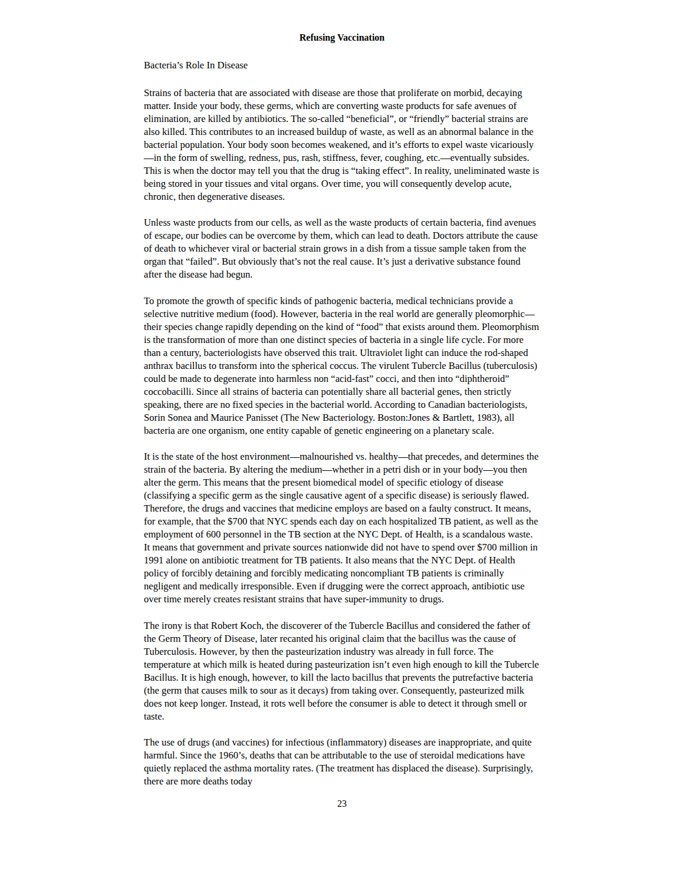Refusing Vaccination
Bacteria’s Role In Disease
Strains of bacteria that are associated with disease are those that proliferate on morbid, decaying matter. Inside your body, these germs, which are converting waste products for safe avenues of elimination, are killed by antibiotics. The so-called “beneficial”, or “friendly” bacterial strains are also killed. This contributes to an increased buildup of waste, as well as an abnormal balance in the bacterial population. Your body soon becomes weakened, and it’s efforts to expel waste vicariously—in the form of swelling, redness, pus, rash, stiffness, fever, coughing, etc.—eventually subsides. This is when the doctor may tell you that the drug is “taking effect”. In reality, uneliminated waste is being stored in your tissues and vital organs. Over time, you will consequently develop acute, chronic, then degenerative diseases.
Unless waste products from our cells, as well as the waste products of certain bacteria, find avenues of escape, our bodies can be overcome by them, which can lead to death. Doctors attribute the cause of death to whichever viral or bacterial strain grows in a dish from a tissue sample taken from the organ that “failed”. But obviously that’s not the real cause. It’s just a derivative substance found after the disease had begun.
To promote the growth of specific kinds of pathogenic bacteria, medical technicians provide a selective nutritive medium (food). However, bacteria in the real world are generally pleomorphic—their species change rapidly depending on the kind of “food” that exists around them. Pleomorphism is the transformation of more than one distinct species of bacteria in a single life cycle. For more than a century, bacteriologists have observed this trait. Ultraviolet light can induce the rod-shaped anthrax bacillus to transform into the spherical coccus. The virulent Tubercle Bacillus (tuberculosis) could be made to degenerate into harmless non “acid-fast” cocci, and then into “diphtheroid” coccobacilli. Since all strains of bacteria can potentially share all bacterial genes, then strictly speaking, there are no fixed species in the bacterial world. According to Canadian bacteriologists, Sorin Sonea and Maurice Panisset (The New Bacteriology. Boston:Jones & Bartlett, 1983), all bacteria are one organism, one entity capable of genetic engineering on a planetary scale.
It is the state of the host environment—malnourished vs. healthy—that precedes, and determines the strain of the bacteria. By altering the medium—whether in a petri dish or in your body—you then alter the germ. This means that the present biomedical model of specific etiology of disease (classifying a specific germ as the single causative agent of a specific disease) is seriously flawed. Therefore, the drugs and vaccines that medicine employs are based on a faulty construct. It means, for example, that the $700 that NYC spends each day on each hospitalized TB patient, as well as the employment of 600 personnel in the TB section at the NYC Dept. of Health, is a scandalous waste. It means that government and private sources nationwide did not have to spend over $700 million in 1991 alone on antibiotic treatment for TB patients. It also means that the NYC Dept. of Health policy of forcibly detaining and forcibly medicating noncompliant TB patients is criminally negligent and medically irresponsible. Even if drugging were the correct approach, antibiotic use over time merely creates resistant strains that have super-immunity to drugs.
The irony is that Robert Koch, the discoverer of the Tubercle Bacillus and considered the father of the Germ Theory of Disease, later recanted his original claim that the bacillus was the cause of Tuberculosis. However, by then the pasteurization industry was already in full force. The temperature at which milk is heated during pasteurization isn’t even high enough to kill the Tubercle Bacillus. It is high enough, however, to kill the lacto bacillus that prevents the putrefactive bacteria (the germ that causes milk to sour as it decays) from taking over. Consequently, pasteurized milk does not keep longer. Instead, it rots well before the consumer is able to detect it through smell or taste.
The use of drugs (and vaccines) for infectious (inflammatory) diseases are inappropriate, and quite harmful. Since the 1960’s, deaths that can be attributable to the use of steroidal medications have quietly replaced the asthma mortality rates. (The treatment has displaced the disease). Surprisingly, there are more deaths today
23